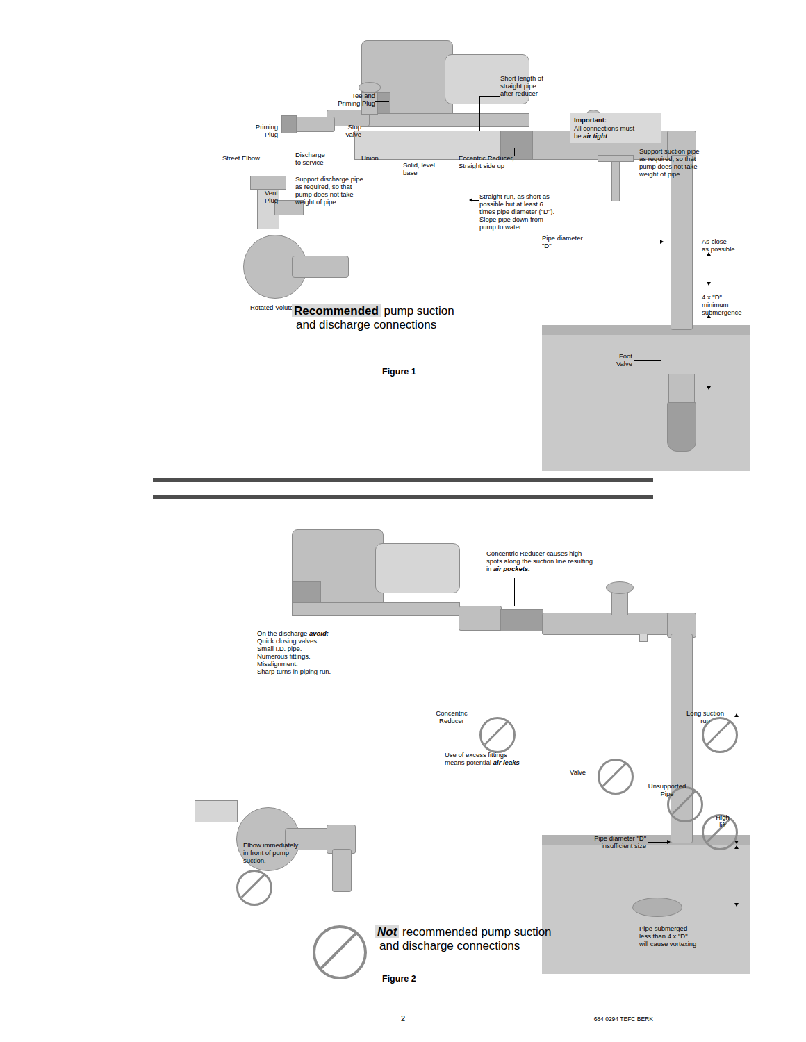Short length of
straight pipe
after reducer
Tee and
Priming Plug
Stop
Valve
Priming
Plug
Street Elbow
Discharge
to service
Union
Solid, level
base
Eccentric Reducer,
Straight side up
Vent
Plug
Support discharge pipe
as required, so that
pump does not take
weight of pipe
Rotated Volute
Straight run, as short as
possible but at least 6
times pipe diameter ("D").
Slope pipe down from
pump to water
Pipe diameter
"D"
Support suction pipe
as required, so that
pump does not take
weight of pipe
Important:
All connections must
be air tight
As close
as possible
4 x "D"
minimum
submergence
Foot
Valve
Recommended pump suction
and discharge connections
Figure 1
Concentric Reducer causes high
spots along the suction line resulting
in air pockets.
On the discharge avoid:
Quick closing valves.
Small I.D. pipe.
Numerous fittings.
Misalignment.
Sharp turns in piping run.
Concentric
Reducer
Use of excess fittings
means potential air leaks
Valve
Unsupported
Pipe
Long suction
run
High
lift
Pipe diameter "D"
insufficient size
Elbow immediately
in front of pump
suction.
Pipe submerged
less than 4 x "D"
will cause vortexing
Not recommended pump suction
and discharge connections
Figure 2
2 684 0294 TEFC BERK